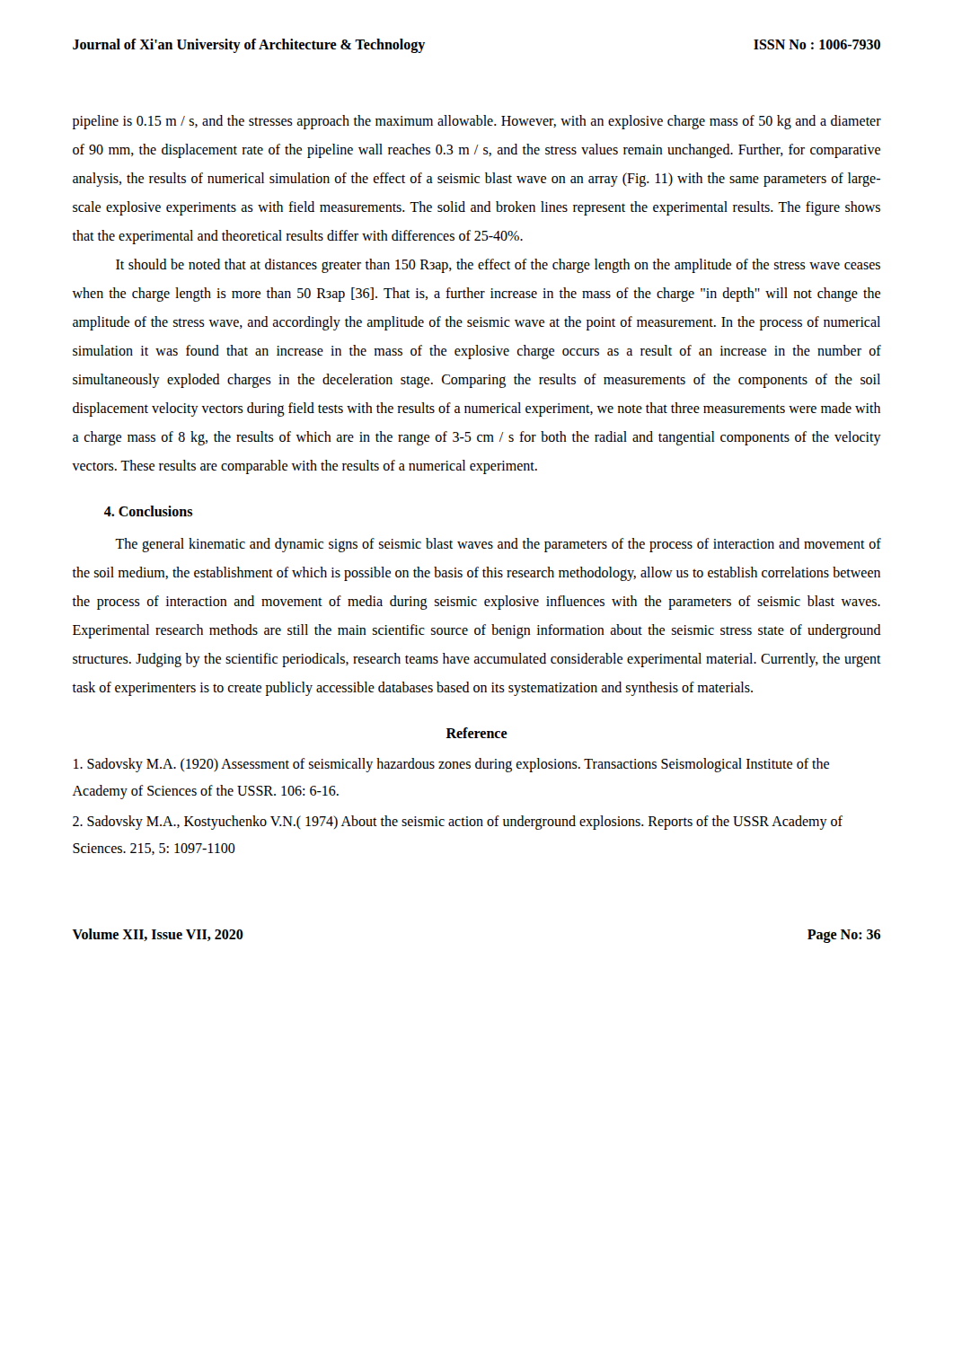Journal of Xi'an University of Architecture & Technology
ISSN No : 1006-7930
pipeline is 0.15 m / s, and the stresses approach the maximum allowable. However, with an explosive charge mass of 50 kg and a diameter of 90 mm, the displacement rate of the pipeline wall reaches 0.3 m / s, and the stress values remain unchanged. Further, for comparative analysis, the results of numerical simulation of the effect of a seismic blast wave on an array (Fig. 11) with the same parameters of large-scale explosive experiments as with field measurements. The solid and broken lines represent the experimental results. The figure shows that the experimental and theoretical results differ with differences of 25-40%.
It should be noted that at distances greater than 150 Rзар, the effect of the charge length on the amplitude of the stress wave ceases when the charge length is more than 50 Rзар [36]. That is, a further increase in the mass of the charge "in depth" will not change the amplitude of the stress wave, and accordingly the amplitude of the seismic wave at the point of measurement. In the process of numerical simulation it was found that an increase in the mass of the explosive charge occurs as a result of an increase in the number of simultaneously exploded charges in the deceleration stage. Comparing the results of measurements of the components of the soil displacement velocity vectors during field tests with the results of a numerical experiment, we note that three measurements were made with a charge mass of 8 kg, the results of which are in the range of 3-5 cm / s for both the radial and tangential components of the velocity vectors. These results are comparable with the results of a numerical experiment.
4. Conclusions
The general kinematic and dynamic signs of seismic blast waves and the parameters of the process of interaction and movement of the soil medium, the establishment of which is possible on the basis of this research methodology, allow us to establish correlations between the process of interaction and movement of media during seismic explosive influences with the parameters of seismic blast waves. Experimental research methods are still the main scientific source of benign information about the seismic stress state of underground structures. Judging by the scientific periodicals, research teams have accumulated considerable experimental material. Currently, the urgent task of experimenters is to create publicly accessible databases based on its systematization and synthesis of materials.
Reference
1. Sadovsky M.A. (1920) Assessment of seismically hazardous zones during explosions. Transactions Seismological Institute of the Academy of Sciences of the USSR. 106: 6-16.
2. Sadovsky M.A., Kostyuchenko V.N.( 1974) About the seismic action of underground explosions. Reports of the USSR Academy of Sciences. 215, 5: 1097-1100
Volume XII, Issue VII, 2020
Page No: 36